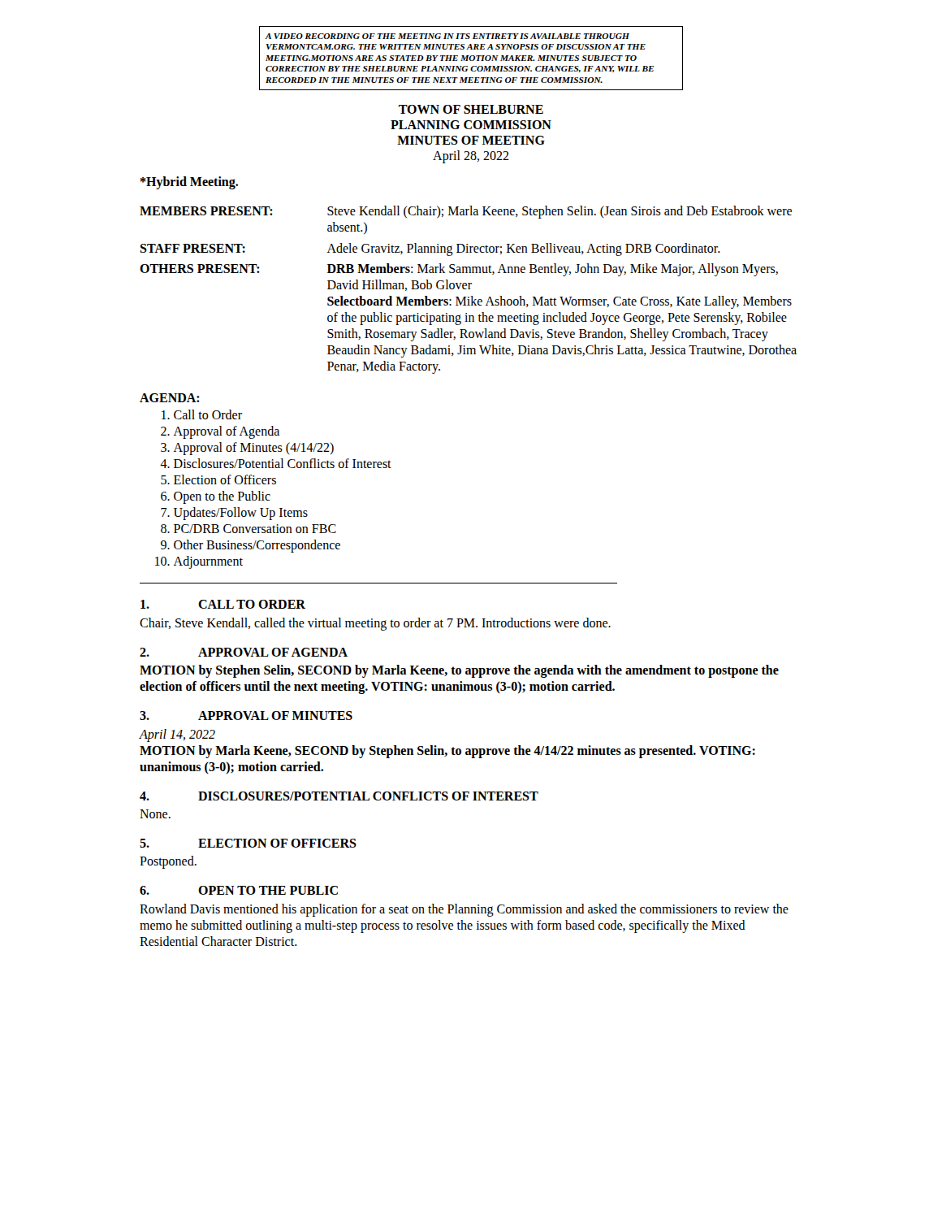A VIDEO RECORDING OF THE MEETING IN ITS ENTIRETY IS AVAILABLE THROUGH VERMONTCAM.ORG. THE WRITTEN MINUTES ARE A SYNOPSIS OF DISCUSSION AT THE MEETING.MOTIONS ARE AS STATED BY THE MOTION MAKER. MINUTES SUBJECT TO CORRECTION BY THE SHELBURNE PLANNING COMMISSION. CHANGES, IF ANY, WILL BE RECORDED IN THE MINUTES OF THE NEXT MEETING OF THE COMMISSION.
TOWN OF SHELBURNE PLANNING COMMISSION MINUTES OF MEETING April 28, 2022
*Hybrid Meeting.
| MEMBERS PRESENT: | Steve Kendall (Chair); Marla Keene, Stephen Selin. (Jean Sirois and Deb Estabrook were absent.) |
| STAFF PRESENT: | Adele Gravitz, Planning Director; Ken Belliveau, Acting DRB Coordinator. |
| OTHERS PRESENT: | DRB Members : Mark Sammut, Anne Bentley, John Day, Mike Major, Allyson Myers, David Hillman, Bob Glover Selectboard Members : Mike Ashooh, Matt Wormser, Cate Cross, Kate Lalley, Members of the public participating in the meeting included Joyce George, Pete Serensky, Robilee Smith, Rosemary Sadler, Rowland Davis, Steve Brandon, Shelley Crombach, Tracey Beaudin Nancy Badami, Jim White, Diana Davis,Chris Latta, Jessica Trautwine, Dorothea Penar, Media Factory. |
AGENDA:
Call to Order
Approval of Agenda
Approval of Minutes (4/14/22)
Disclosures/Potential Conflicts of Interest
Election of Officers
Open to the Public
Updates/Follow Up Items
PC/DRB Conversation on FBC
Other Business/Correspondence
Adjournment
1. CALL TO ORDER
Chair, Steve Kendall, called the virtual meeting to order at 7 PM. Introductions were done.
2. APPROVAL OF AGENDA
MOTION by Stephen Selin, SECOND by Marla Keene, to approve the agenda with the amendment to postpone the election of officers until the next meeting. VOTING: unanimous (3-0); motion carried.
3. APPROVAL OF MINUTES
April 14, 2022
MOTION by Marla Keene, SECOND by Stephen Selin, to approve the 4/14/22 minutes as presented. VOTING: unanimous (3-0); motion carried.
4. DISCLOSURES/POTENTIAL CONFLICTS OF INTEREST
None.
5. ELECTION OF OFFICERS
Postponed.
6. OPEN TO THE PUBLIC
Rowland Davis mentioned his application for a seat on the Planning Commission and asked the commissioners to review the memo he submitted outlining a multi-step process to resolve the issues with form based code, specifically the Mixed Residential Character District.